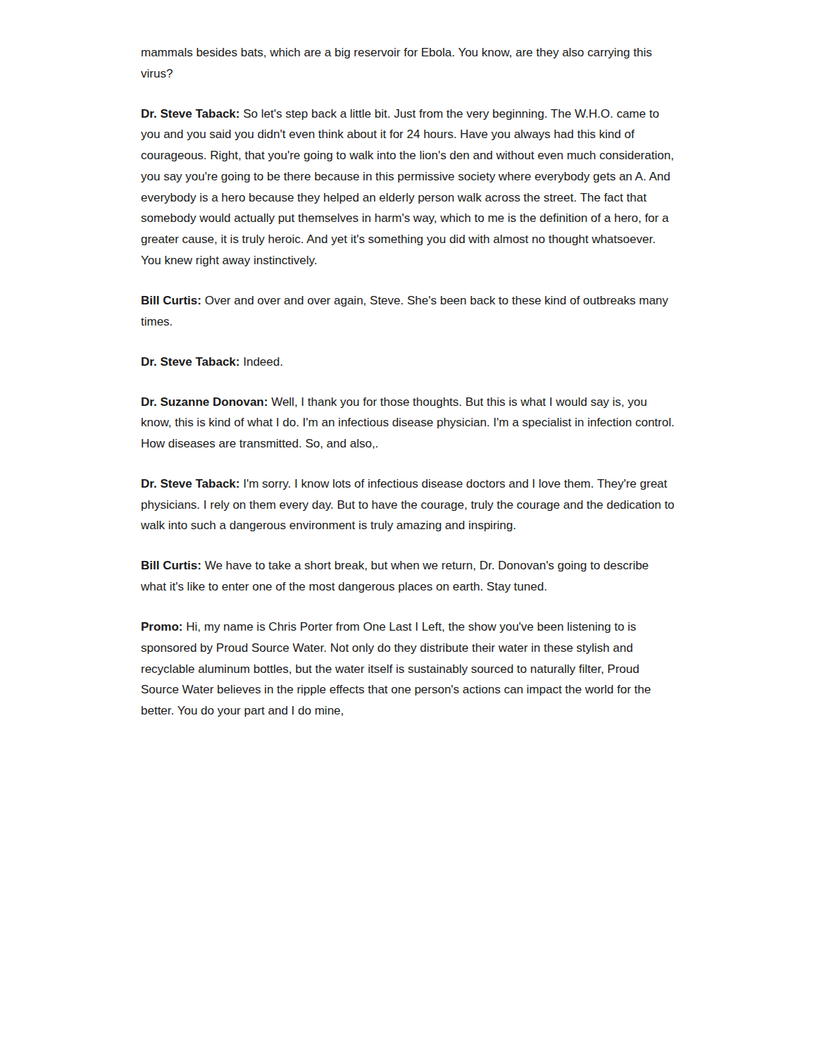mammals besides bats, which are a big reservoir for Ebola. You know, are they also carrying this virus?
Dr. Steve Taback: So let's step back a little bit. Just from the very beginning. The W.H.O. came to you and you said you didn't even think about it for 24 hours. Have you always had this kind of courageous. Right, that you're going to walk into the lion's den and without even much consideration, you say you're going to be there because in this permissive society where everybody gets an A. And everybody is a hero because they helped an elderly person walk across the street. The fact that somebody would actually put themselves in harm's way, which to me is the definition of a hero, for a greater cause, it is truly heroic. And yet it's something you did with almost no thought whatsoever. You knew right away instinctively.
Bill Curtis: Over and over and over again, Steve. She's been back to these kind of outbreaks many times.
Dr. Steve Taback: Indeed.
Dr. Suzanne Donovan: Well, I thank you for those thoughts. But this is what I would say is, you know, this is kind of what I do. I'm an infectious disease physician. I'm a specialist in infection control. How diseases are transmitted. So, and also,.
Dr. Steve Taback: I'm sorry. I know lots of infectious disease doctors and I love them. They're great physicians. I rely on them every day. But to have the courage, truly the courage and the dedication to walk into such a dangerous environment is truly amazing and inspiring.
Bill Curtis: We have to take a short break, but when we return, Dr. Donovan's going to describe what it's like to enter one of the most dangerous places on earth. Stay tuned.
Promo: Hi, my name is Chris Porter from One Last I Left, the show you've been listening to is sponsored by Proud Source Water. Not only do they distribute their water in these stylish and recyclable aluminum bottles, but the water itself is sustainably sourced to naturally filter, Proud Source Water believes in the ripple effects that one person's actions can impact the world for the better. You do your part and I do mine,